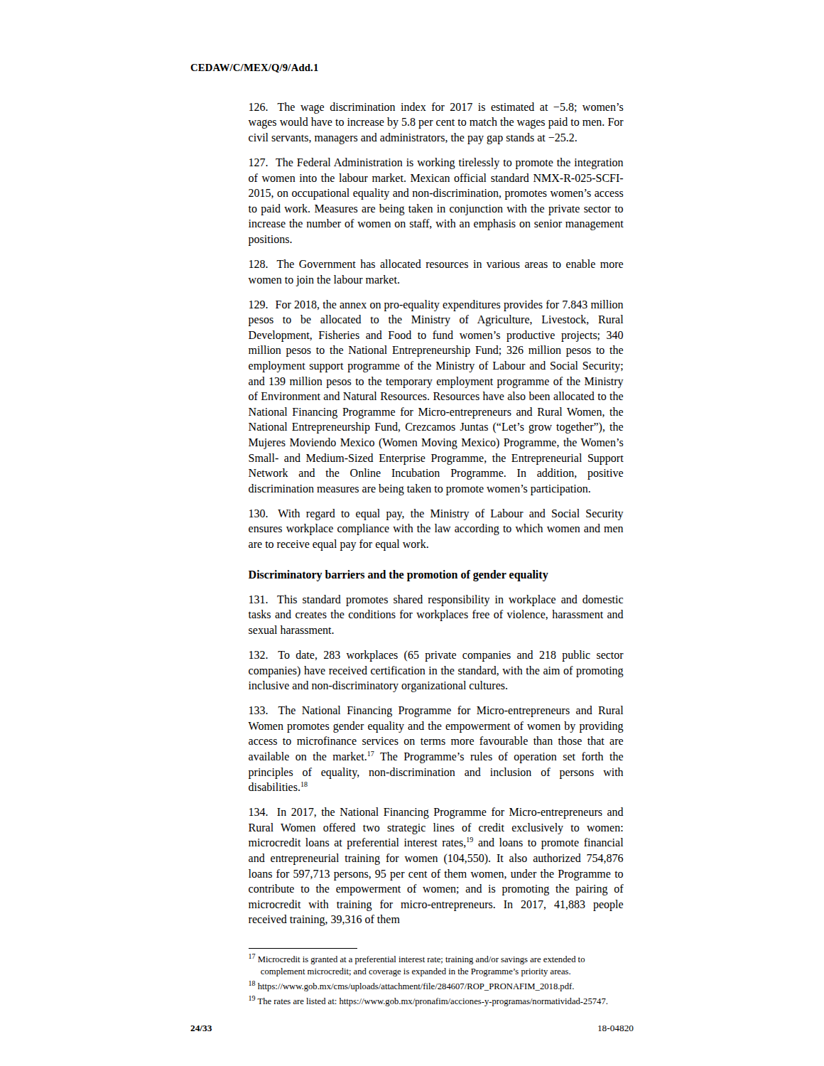CEDAW/C/MEX/Q/9/Add.1
126. The wage discrimination index for 2017 is estimated at −5.8; women’s wages would have to increase by 5.8 per cent to match the wages paid to men. For civil servants, managers and administrators, the pay gap stands at −25.2.
127. The Federal Administration is working tirelessly to promote the integration of women into the labour market. Mexican official standard NMX-R-025-SCFI-2015, on occupational equality and non-discrimination, promotes women’s access to paid work. Measures are being taken in conjunction with the private sector to increase the number of women on staff, with an emphasis on senior management positions.
128. The Government has allocated resources in various areas to enable more women to join the labour market.
129. For 2018, the annex on pro-equality expenditures provides for 7.843 million pesos to be allocated to the Ministry of Agriculture, Livestock, Rural Development, Fisheries and Food to fund women’s productive projects; 340 million pesos to the National Entrepreneurship Fund; 326 million pesos to the employment support programme of the Ministry of Labour and Social Security; and 139 million pesos to the temporary employment programme of the Ministry of Environment and Natural Resources. Resources have also been allocated to the National Financing Programme for Micro-entrepreneurs and Rural Women, the National Entrepreneurship Fund, Crezcamos Juntas (“Let’s grow together”), the Mujeres Moviendo Mexico (Women Moving Mexico) Programme, the Women’s Small- and Medium-Sized Enterprise Programme, the Entrepreneurial Support Network and the Online Incubation Programme. In addition, positive discrimination measures are being taken to promote women’s participation.
130. With regard to equal pay, the Ministry of Labour and Social Security ensures workplace compliance with the law according to which women and men are to receive equal pay for equal work.
Discriminatory barriers and the promotion of gender equality
131. This standard promotes shared responsibility in workplace and domestic tasks and creates the conditions for workplaces free of violence, harassment and sexual harassment.
132. To date, 283 workplaces (65 private companies and 218 public sector companies) have received certification in the standard, with the aim of promoting inclusive and non-discriminatory organizational cultures.
133. The National Financing Programme for Micro-entrepreneurs and Rural Women promotes gender equality and the empowerment of women by providing access to microfinance services on terms more favourable than those that are available on the market.17 The Programme’s rules of operation set forth the principles of equality, non-discrimination and inclusion of persons with disabilities.18
134. In 2017, the National Financing Programme for Micro-entrepreneurs and Rural Women offered two strategic lines of credit exclusively to women: microcredit loans at preferential interest rates,19 and loans to promote financial and entrepreneurial training for women (104,550). It also authorized 754,876 loans for 597,713 persons, 95 per cent of them women, under the Programme to contribute to the empowerment of women; and is promoting the pairing of microcredit with training for micro-entrepreneurs. In 2017, 41,883 people received training, 39,316 of them
17 Microcredit is granted at a preferential interest rate; training and/or savings are extended to complement microcredit; and coverage is expanded in the Programme’s priority areas.
18 https://www.gob.mx/cms/uploads/attachment/file/284607/ROP_PRONAFIM_2018.pdf.
19 The rates are listed at: https://www.gob.mx/pronafim/acciones-y-programas/normatividad-25747.
24/33 18-04820